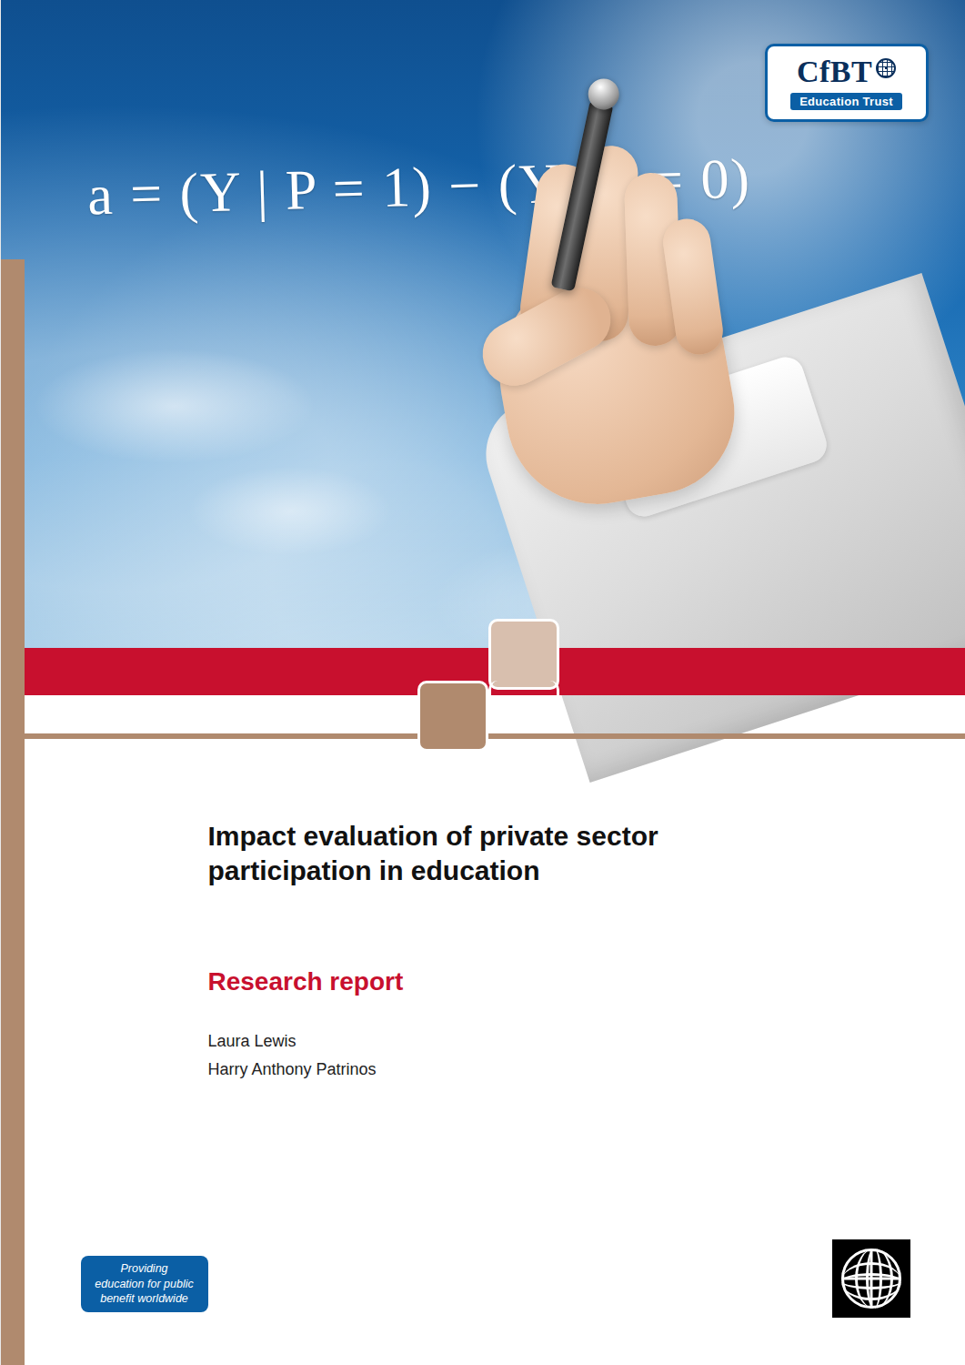a = (Y | P = 1) − (Y | P = 0)
CfBT
Education Trust
Impact evaluation of private sector participation in education
Research report
Laura Lewis
Harry Anthony Patrinos
Providing
education for public
benefit worldwide